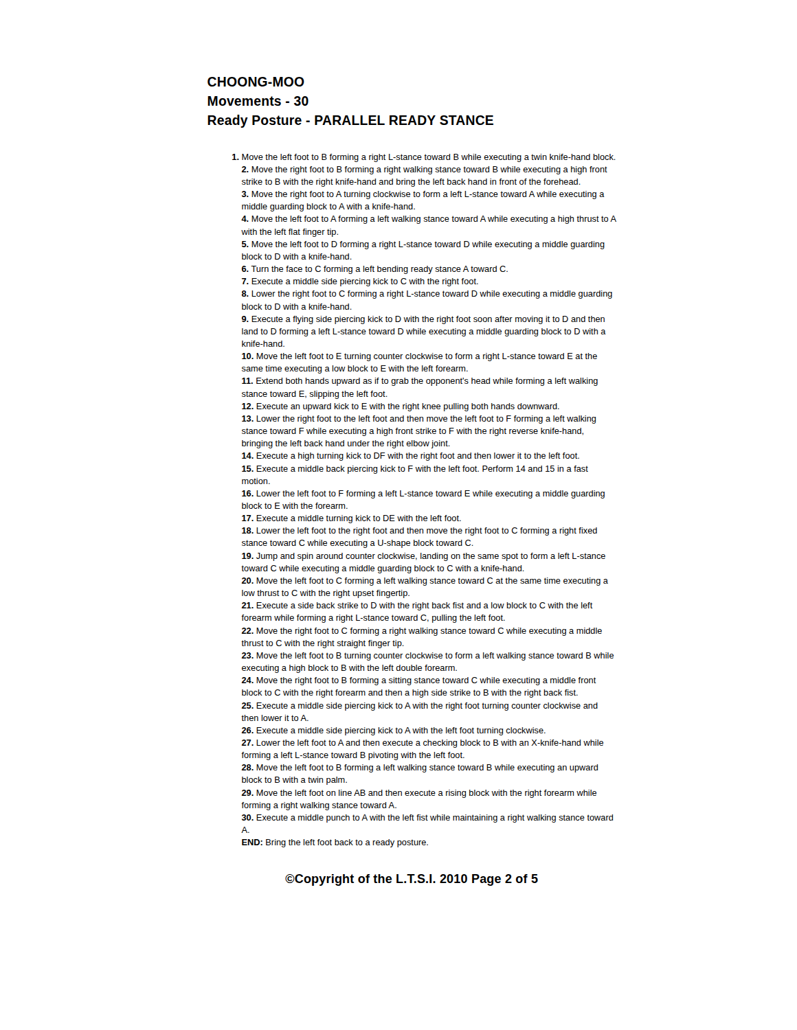CHOONG-MOO
Movements - 30
Ready Posture - PARALLEL READY STANCE
Move the left foot to B forming a right L-stance toward B while executing a twin knife-hand block.
2. Move the right foot to B forming a right walking stance toward B while executing a high front strike to B with the right knife-hand and bring the left back hand in front of the forehead.
3. Move the right foot to A turning clockwise to form a left L-stance toward A while executing a middle guarding block to A with a knife-hand.
4. Move the left foot to A forming a left walking stance toward A while executing a high thrust to A with the left flat finger tip.
5. Move the left foot to D forming a right L-stance toward D while executing a middle guarding block to D with a knife-hand.
6. Turn the face to C forming a left bending ready stance A toward C.
7. Execute a middle side piercing kick to C with the right foot.
8. Lower the right foot to C forming a right L-stance toward D while executing a middle guarding block to D with a knife-hand.
9. Execute a flying side piercing kick to D with the right foot soon after moving it to D and then land to D forming a left L-stance toward D while executing a middle guarding block to D with a knife-hand.
10. Move the left foot to E turning counter clockwise to form a right L-stance toward E at the same time executing a low block to E with the left forearm.
11. Extend both hands upward as if to grab the opponent's head while forming a left walking stance toward E, slipping the left foot.
12. Execute an upward kick to E with the right knee pulling both hands downward.
13. Lower the right foot to the left foot and then move the left foot to F forming a left walking stance toward F while executing a high front strike to F with the right reverse knife-hand, bringing the left back hand under the right elbow joint.
14. Execute a high turning kick to DF with the right foot and then lower it to the left foot.
15. Execute a middle back piercing kick to F with the left foot. Perform 14 and 15 in a fast motion.
16. Lower the left foot to F forming a left L-stance toward E while executing a middle guarding block to E with the forearm.
17. Execute a middle turning kick to DE with the left foot.
18. Lower the left foot to the right foot and then move the right foot to C forming a right fixed stance toward C while executing a U-shape block toward C.
19. Jump and spin around counter clockwise, landing on the same spot to form a left L-stance toward C while executing a middle guarding block to C with a knife-hand.
20. Move the left foot to C forming a left walking stance toward C at the same time executing a low thrust to C with the right upset fingertip.
21. Execute a side back strike to D with the right back fist and a low block to C with the left forearm while forming a right L-stance toward C, pulling the left foot.
22. Move the right foot to C forming a right walking stance toward C while executing a middle thrust to C with the right straight finger tip.
23. Move the left foot to B turning counter clockwise to form a left walking stance toward B while executing a high block to B with the left double forearm.
24. Move the right foot to B forming a sitting stance toward C while executing a middle front block to C with the right forearm and then a high side strike to B with the right back fist.
25. Execute a middle side piercing kick to A with the right foot turning counter clockwise and then lower it to A.
26. Execute a middle side piercing kick to A with the left foot turning clockwise.
27. Lower the left foot to A and then execute a checking block to B with an X-knife-hand while forming a left L-stance toward B pivoting with the left foot.
28. Move the left foot to B forming a left walking stance toward B while executing an upward block to B with a twin palm.
29. Move the left foot on line AB and then execute a rising block with the right forearm while forming a right walking stance toward A.
30. Execute a middle punch to A with the left fist while maintaining a right walking stance toward A.
END: Bring the left foot back to a ready posture.
©Copyright of the L.T.S.I. 2010 Page 2 of 5